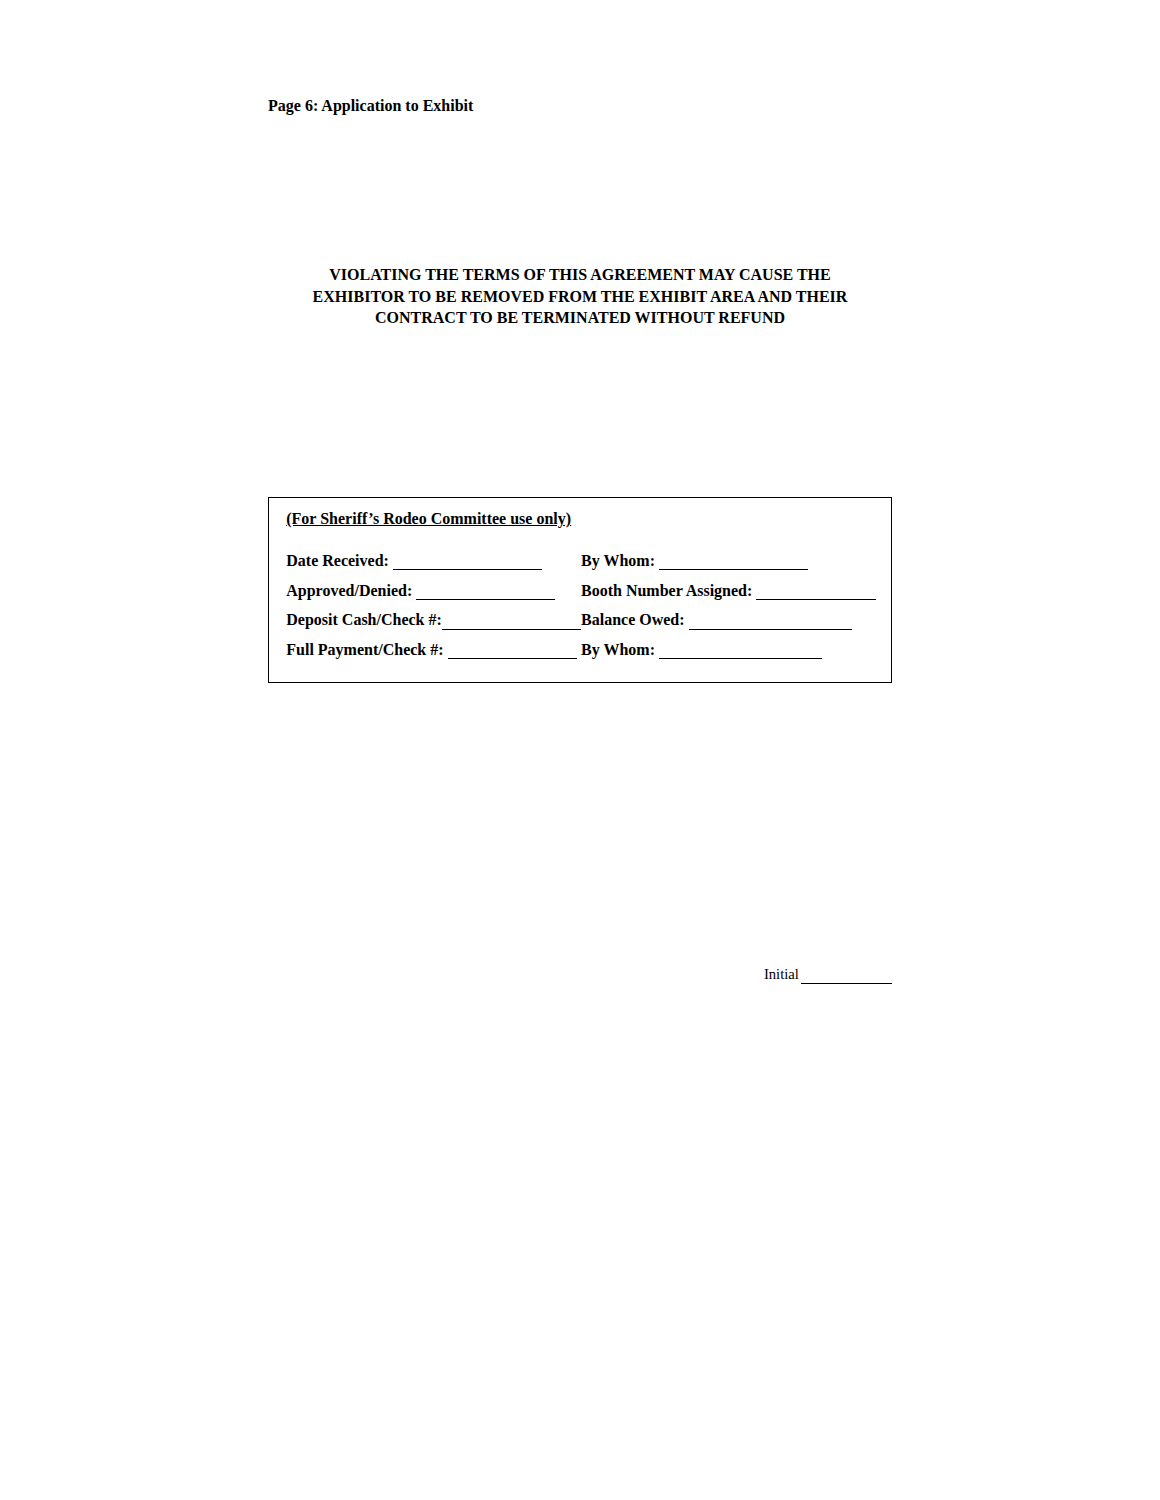Page 6: Application to Exhibit
Violating the terms of this agreement may cause the exhibitor to be removed from the exhibit area and their contract to be terminated without refund
(For Sheriff’s Rodeo Committee use only)
| Date Received: | By Whom: |
| Approved/Denied: | Booth Number Assigned: |
| Deposit Cash/Check #: | Balance Owed: |
| Full Payment/Check #: | By Whom: |
Initial